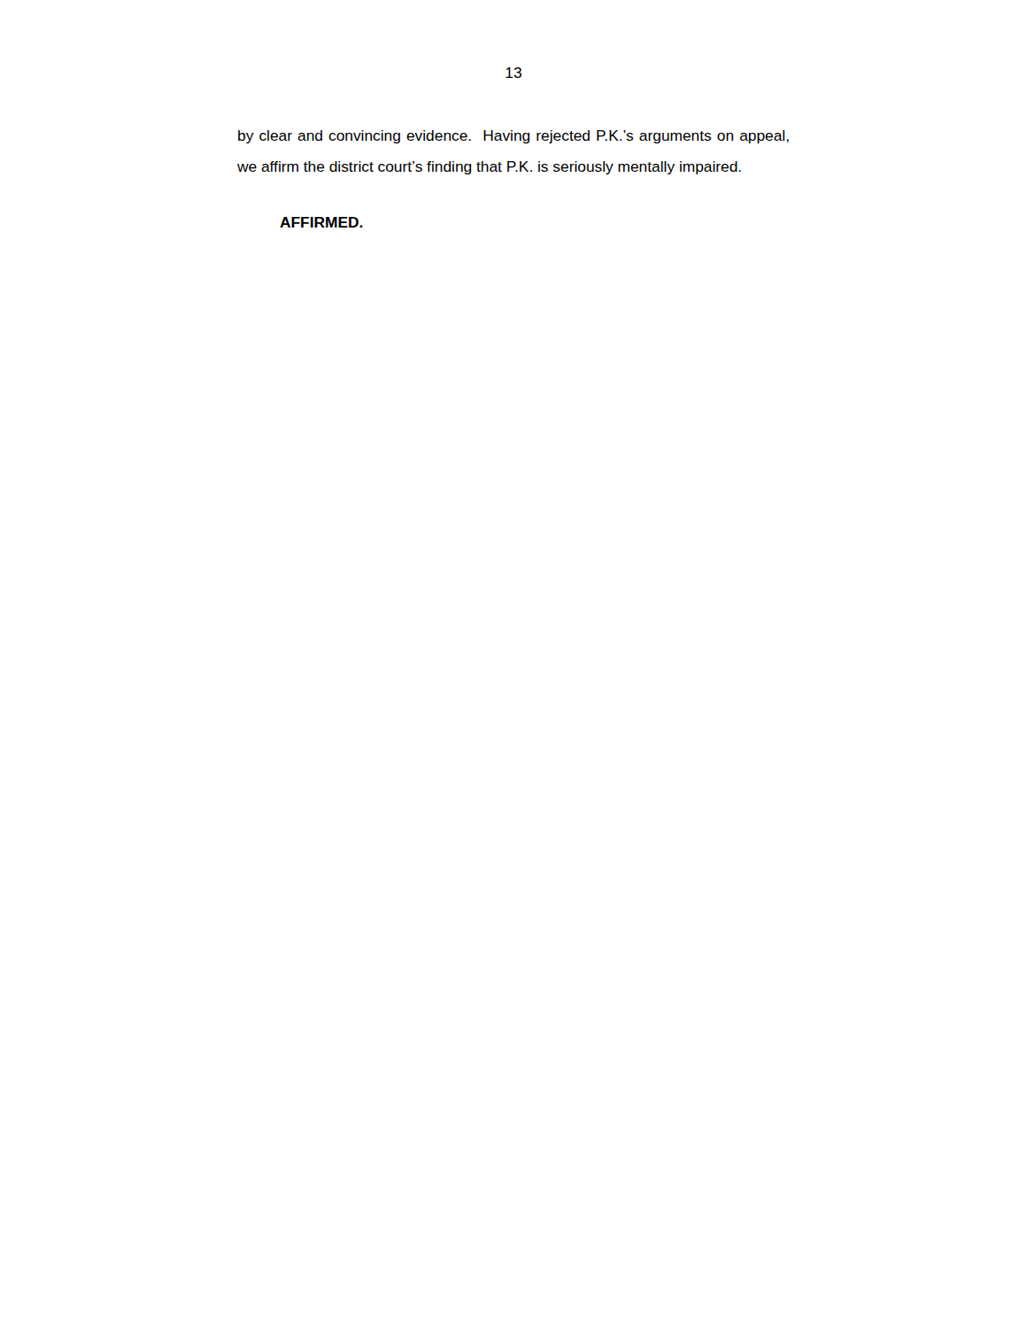13
by clear and convincing evidence. Having rejected P.K.’s arguments on appeal, we affirm the district court’s finding that P.K. is seriously mentally impaired.
AFFIRMED.